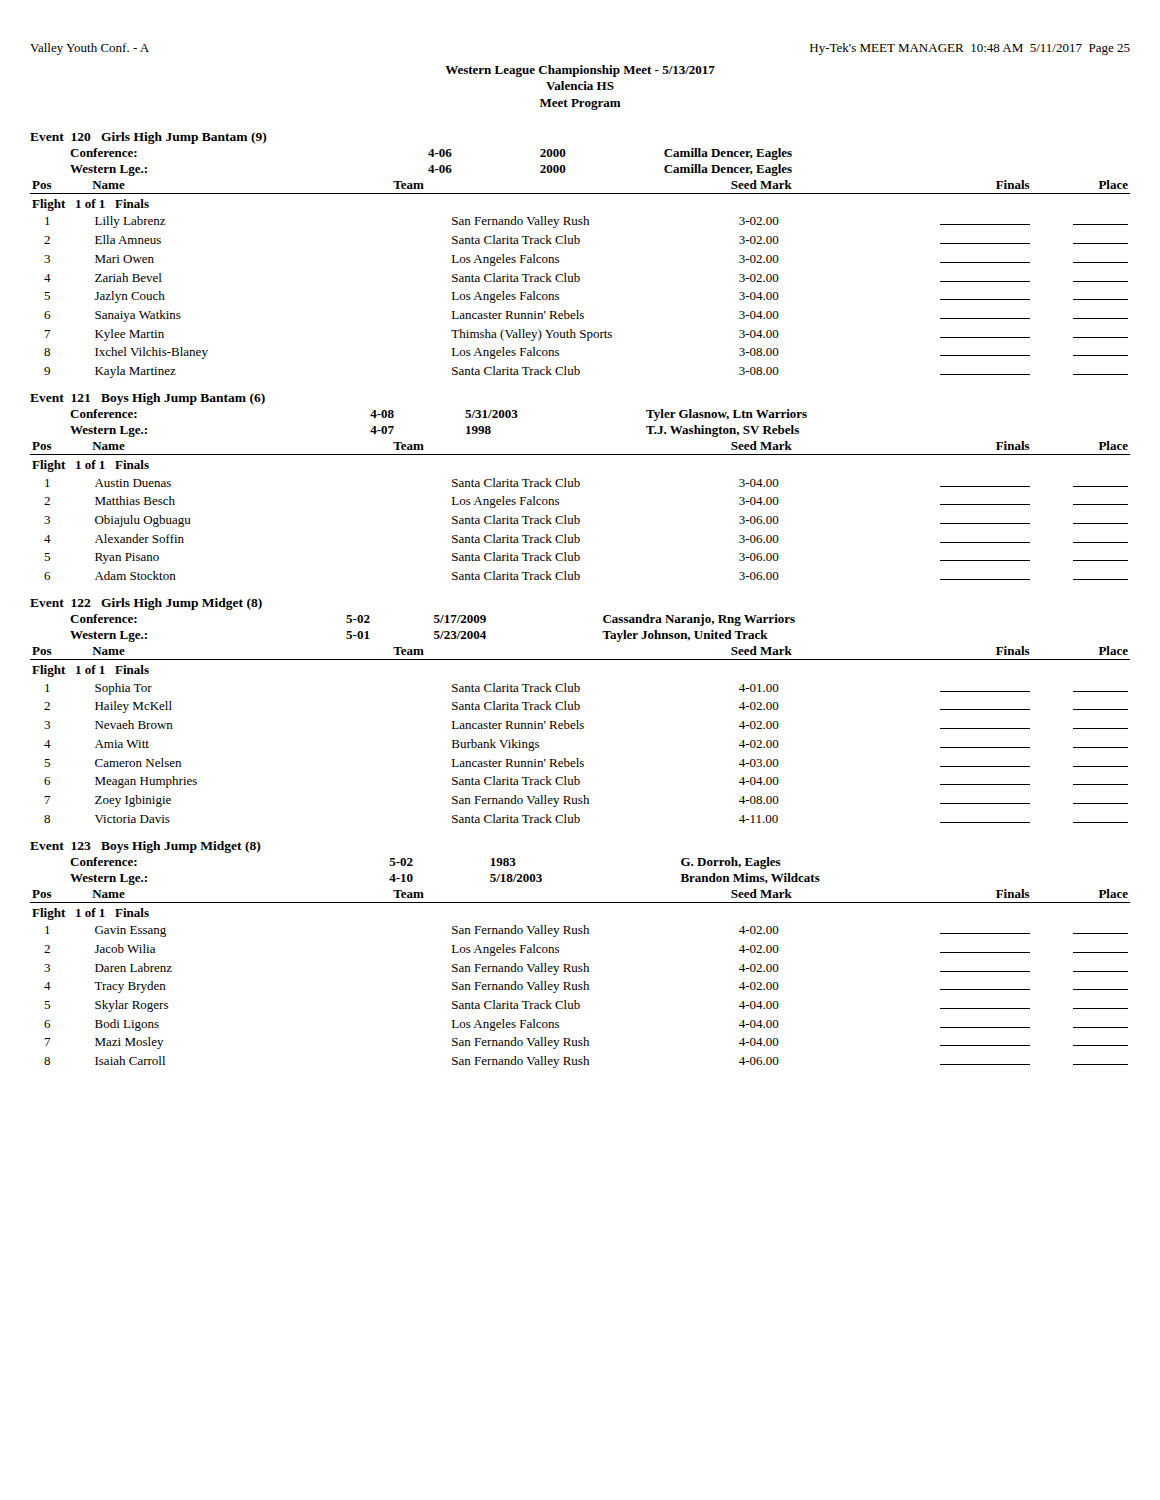Valley Youth Conf. - A
Hy-Tek's MEET MANAGER 10:48 AM 5/11/2017 Page 25
Western League Championship Meet - 5/13/2017
Valencia HS
Meet Program
Event 120 Girls High Jump Bantam (9)
| Conference: | 4-06 | 2000 | Camilla Dencer, Eagles |
| Western Lge.: | 4-06 | 2000 | Camilla Dencer, Eagles |
| Pos | Name | Team | Seed Mark | Finals | Place |
| Flight 1 of 1 Finals |
| 1 | Lilly Labrenz | San Fernando Valley Rush | 3-02.00 | | |
| 2 | Ella Amneus | Santa Clarita Track Club | 3-02.00 | | |
| 3 | Mari Owen | Los Angeles Falcons | 3-02.00 | | |
| 4 | Zariah Bevel | Santa Clarita Track Club | 3-02.00 | | |
| 5 | Jazlyn Couch | Los Angeles Falcons | 3-04.00 | | |
| 6 | Sanaiya Watkins | Lancaster Runnin' Rebels | 3-04.00 | | |
| 7 | Kylee Martin | Thimsha (Valley) Youth Sports | 3-04.00 | | |
| 8 | Ixchel Vilchis-Blaney | Los Angeles Falcons | 3-08.00 | | |
| 9 | Kayla Martinez | Santa Clarita Track Club | 3-08.00 | | |
Event 121 Boys High Jump Bantam (6)
| Conference: | 4-08 | 5/31/2003 | Tyler Glasnow, Ltn Warriors |
| Western Lge.: | 4-07 | 1998 | T.J. Washington, SV Rebels |
| Pos | Name | Team | Seed Mark | Finals | Place |
| Flight 1 of 1 Finals |
| 1 | Austin Duenas | Santa Clarita Track Club | 3-04.00 | | |
| 2 | Matthias Besch | Los Angeles Falcons | 3-04.00 | | |
| 3 | Obiajulu Ogbuagu | Santa Clarita Track Club | 3-06.00 | | |
| 4 | Alexander Soffin | Santa Clarita Track Club | 3-06.00 | | |
| 5 | Ryan Pisano | Santa Clarita Track Club | 3-06.00 | | |
| 6 | Adam Stockton | Santa Clarita Track Club | 3-06.00 | | |
Event 122 Girls High Jump Midget (8)
| Conference: | 5-02 | 5/17/2009 | Cassandra Naranjo, Rng Warriors |
| Western Lge.: | 5-01 | 5/23/2004 | Tayler Johnson, United Track |
| Pos | Name | Team | Seed Mark | Finals | Place |
| Flight 1 of 1 Finals |
| 1 | Sophia Tor | Santa Clarita Track Club | 4-01.00 | | |
| 2 | Hailey McKell | Santa Clarita Track Club | 4-02.00 | | |
| 3 | Nevaeh Brown | Lancaster Runnin' Rebels | 4-02.00 | | |
| 4 | Amia Witt | Burbank Vikings | 4-02.00 | | |
| 5 | Cameron Nelsen | Lancaster Runnin' Rebels | 4-03.00 | | |
| 6 | Meagan Humphries | Santa Clarita Track Club | 4-04.00 | | |
| 7 | Zoey Igbinigie | San Fernando Valley Rush | 4-08.00 | | |
| 8 | Victoria Davis | Santa Clarita Track Club | 4-11.00 | | |
Event 123 Boys High Jump Midget (8)
| Conference: | 5-02 | 1983 | G. Dorroh, Eagles |
| Western Lge.: | 4-10 | 5/18/2003 | Brandon Mims, Wildcats |
| Pos | Name | Team | Seed Mark | Finals | Place |
| Flight 1 of 1 Finals |
| 1 | Gavin Essang | San Fernando Valley Rush | 4-02.00 | | |
| 2 | Jacob Wilia | Los Angeles Falcons | 4-02.00 | | |
| 3 | Daren Labrenz | San Fernando Valley Rush | 4-02.00 | | |
| 4 | Tracy Bryden | San Fernando Valley Rush | 4-02.00 | | |
| 5 | Skylar Rogers | Santa Clarita Track Club | 4-04.00 | | |
| 6 | Bodi Ligons | Los Angeles Falcons | 4-04.00 | | |
| 7 | Mazi Mosley | San Fernando Valley Rush | 4-04.00 | | |
| 8 | Isaiah Carroll | San Fernando Valley Rush | 4-06.00 | | |